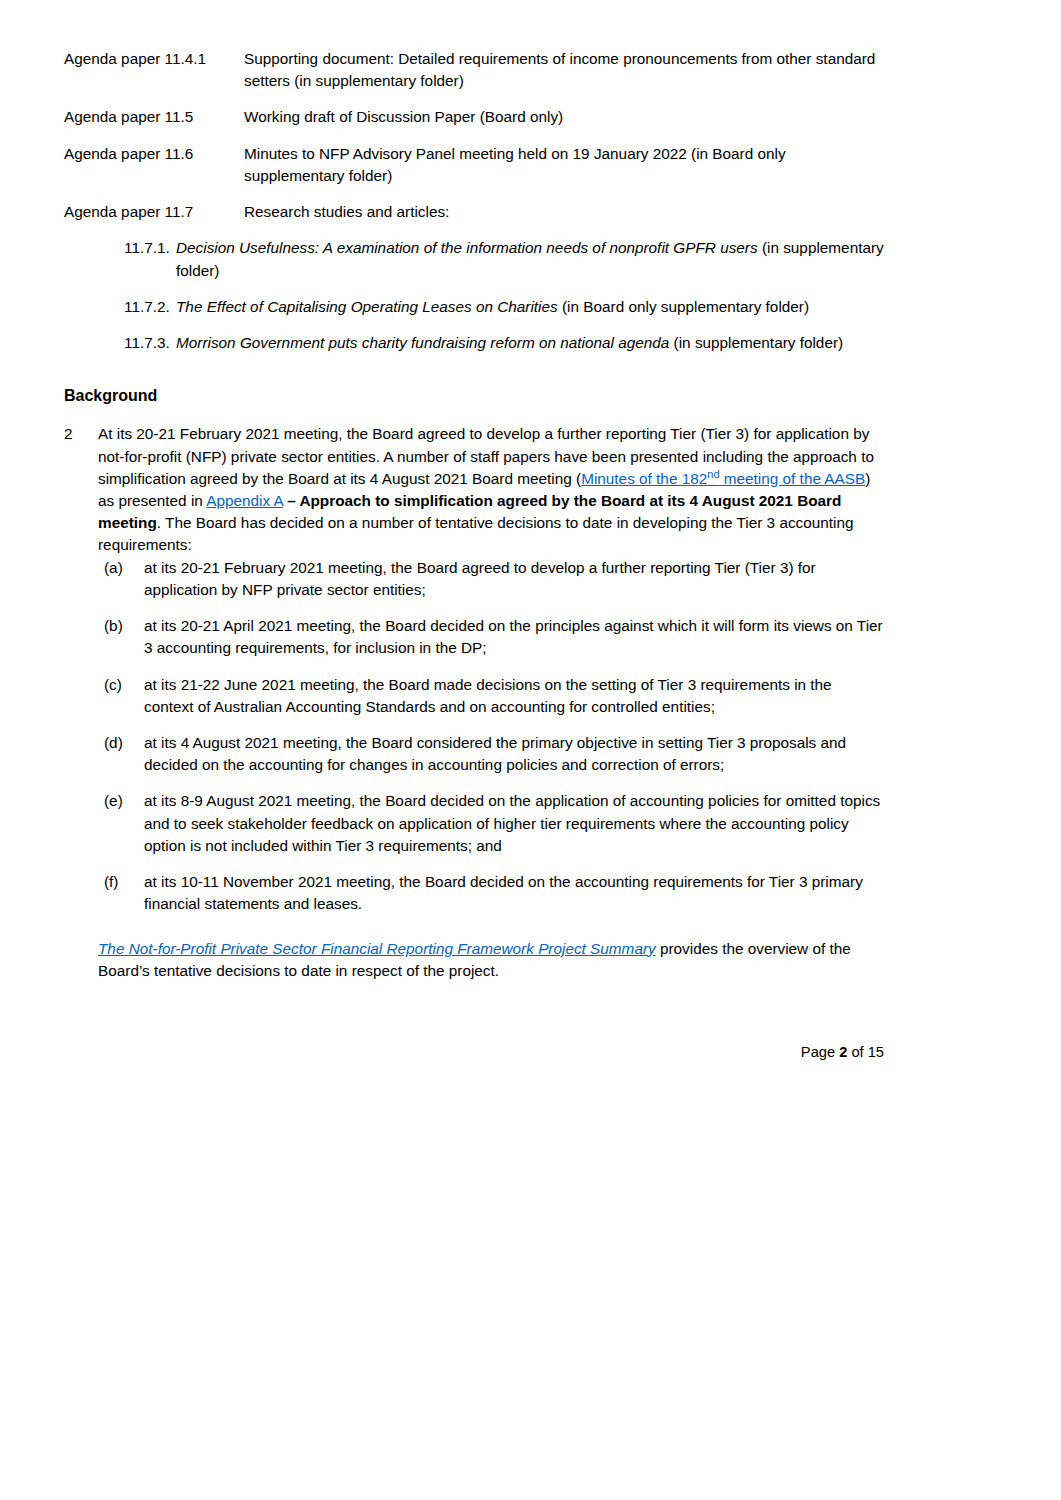Agenda paper 11.4.1
Supporting document: Detailed requirements of income pronouncements from other standard setters (in supplementary folder)
Agenda paper 11.5
Working draft of Discussion Paper (Board only)
Agenda paper 11.6
Minutes to NFP Advisory Panel meeting held on 19 January 2022 (in Board only supplementary folder)
Agenda paper 11.7
Research studies and articles:
11.7.1.
Decision Usefulness: A examination of the information needs of nonprofit GPFR users (in supplementary folder)
11.7.2.
The Effect of Capitalising Operating Leases on Charities (in Board only supplementary folder)
11.7.3.
Morrison Government puts charity fundraising reform on national agenda (in supplementary folder)
Background
2
At its 20-21 February 2021 meeting, the Board agreed to develop a further reporting Tier (Tier 3) for application by not-for-profit (NFP) private sector entities. A number of staff papers have been presented including the approach to simplification agreed by the Board at its 4 August 2021 Board meeting (Minutes of the 182nd meeting of the AASB) as presented in Appendix A – Approach to simplification agreed by the Board at its 4 August 2021 Board meeting. The Board has decided on a number of tentative decisions to date in developing the Tier 3 accounting requirements:
(a)
at its 20-21 February 2021 meeting, the Board agreed to develop a further reporting Tier (Tier 3) for application by NFP private sector entities;
(b)
at its 20-21 April 2021 meeting, the Board decided on the principles against which it will form its views on Tier 3 accounting requirements, for inclusion in the DP;
(c)
at its 21-22 June 2021 meeting, the Board made decisions on the setting of Tier 3 requirements in the context of Australian Accounting Standards and on accounting for controlled entities;
(d)
at its 4 August 2021 meeting, the Board considered the primary objective in setting Tier 3 proposals and decided on the accounting for changes in accounting policies and correction of errors;
(e)
at its 8-9 August 2021 meeting, the Board decided on the application of accounting policies for omitted topics and to seek stakeholder feedback on application of higher tier requirements where the accounting policy option is not included within Tier 3 requirements; and
(f)
at its 10-11 November 2021 meeting, the Board decided on the accounting requirements for Tier 3 primary financial statements and leases.
The Not-for-Profit Private Sector Financial Reporting Framework Project Summary provides the overview of the Board’s tentative decisions to date in respect of the project.
Page 2 of 15